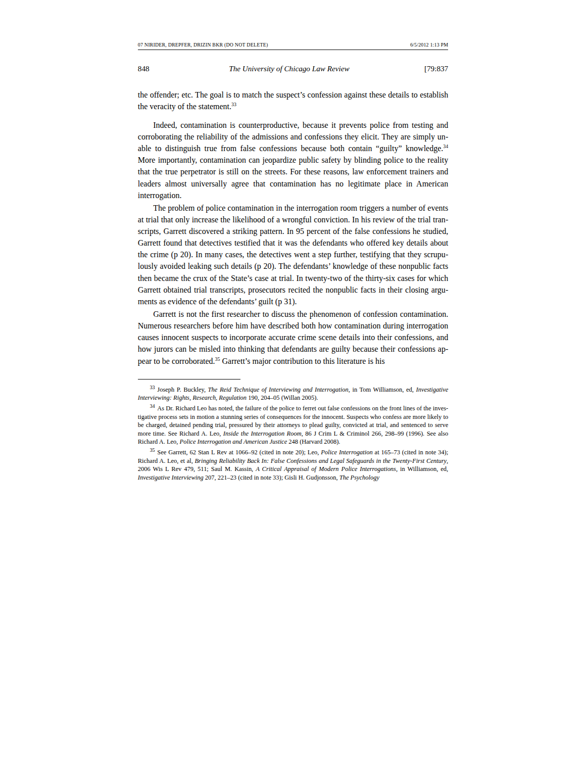07 Nirider, Drepfer, Drizin BKR (Do Not Delete) 6/5/2012 1:13 PM
848 The University of Chicago Law Review [79:837
the offender; etc. The goal is to match the suspect’s confession against these details to establish the veracity of the statement.33
Indeed, contamination is counterproductive, because it prevents police from testing and corroborating the reliability of the admissions and confessions they elicit. They are simply unable to distinguish true from false confessions because both contain “guilty” knowledge.34 More importantly, contamination can jeopardize public safety by blinding police to the reality that the true perpetrator is still on the streets. For these reasons, law enforcement trainers and leaders almost universally agree that contamination has no legitimate place in American interrogation.
The problem of police contamination in the interrogation room triggers a number of events at trial that only increase the likelihood of a wrongful conviction. In his review of the trial transcripts, Garrett discovered a striking pattern. In 95 percent of the false confessions he studied, Garrett found that detectives testified that it was the defendants who offered key details about the crime (p 20). In many cases, the detectives went a step further, testifying that they scrupulously avoided leaking such details (p 20). The defendants’ knowledge of these nonpublic facts then became the crux of the State’s case at trial. In twenty-two of the thirty-six cases for which Garrett obtained trial transcripts, prosecutors recited the nonpublic facts in their closing arguments as evidence of the defendants’ guilt (p 31).
Garrett is not the first researcher to discuss the phenomenon of confession contamination. Numerous researchers before him have described both how contamination during interrogation causes innocent suspects to incorporate accurate crime scene details into their confessions, and how jurors can be misled into thinking that defendants are guilty because their confessions appear to be corroborated.35 Garrett’s major contribution to this literature is his
33 Joseph P. Buckley, The Reid Technique of Interviewing and Interrogation, in Tom Williamson, ed, Investigative Interviewing: Rights, Research, Regulation 190, 204–05 (Willan 2005).
34 As Dr. Richard Leo has noted, the failure of the police to ferret out false confessions on the front lines of the investigative process sets in motion a stunning series of consequences for the innocent. Suspects who confess are more likely to be charged, detained pending trial, pressured by their attorneys to plead guilty, convicted at trial, and sentenced to serve more time. See Richard A. Leo, Inside the Interrogation Room, 86 J Crim L & Criminol 266, 298–99 (1996). See also Richard A. Leo, Police Interrogation and American Justice 248 (Harvard 2008).
35 See Garrett, 62 Stan L Rev at 1066–92 (cited in note 20); Leo, Police Interrogation at 165–73 (cited in note 34); Richard A. Leo, et al, Bringing Reliability Back In: False Confessions and Legal Safeguards in the Twenty-First Century, 2006 Wis L Rev 479, 511; Saul M. Kassin, A Critical Appraisal of Modern Police Interrogations, in Williamson, ed, Investigative Interviewing 207, 221–23 (cited in note 33); Gisli H. Gudjonsson, The Psychology